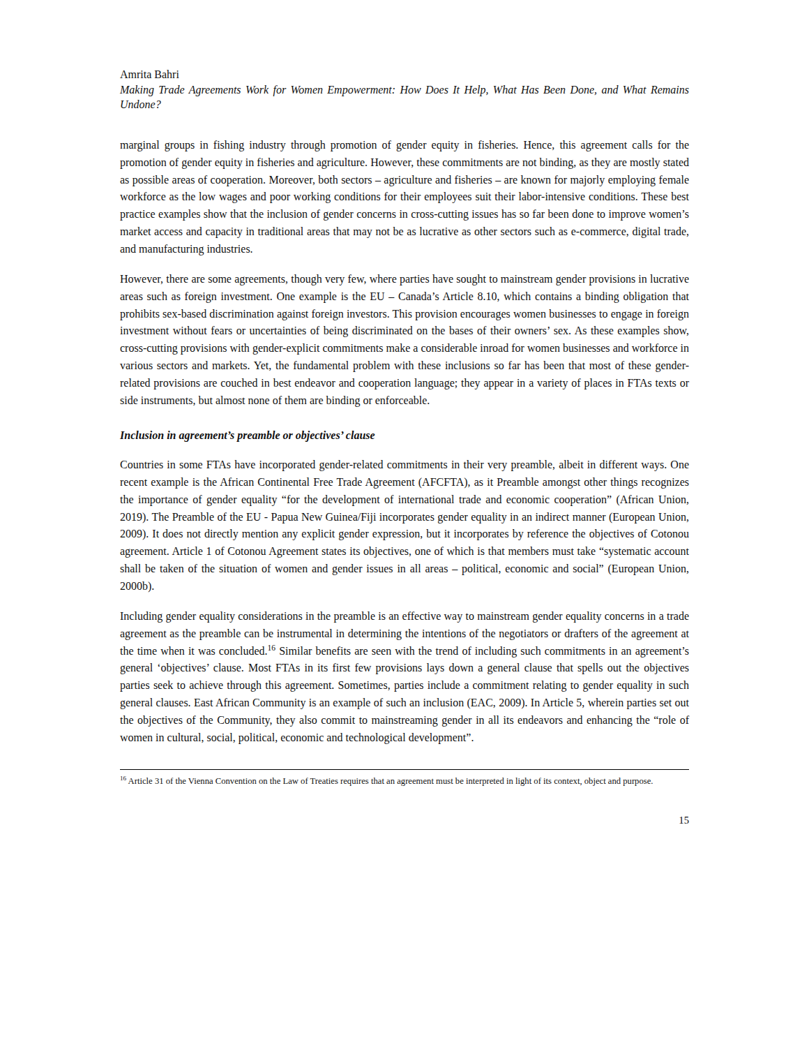Amrita Bahri
Making Trade Agreements Work for Women Empowerment: How Does It Help, What Has Been Done, and What Remains Undone?
marginal groups in fishing industry through promotion of gender equity in fisheries. Hence, this agreement calls for the promotion of gender equity in fisheries and agriculture. However, these commitments are not binding, as they are mostly stated as possible areas of cooperation. Moreover, both sectors – agriculture and fisheries – are known for majorly employing female workforce as the low wages and poor working conditions for their employees suit their labor-intensive conditions. These best practice examples show that the inclusion of gender concerns in cross-cutting issues has so far been done to improve women’s market access and capacity in traditional areas that may not be as lucrative as other sectors such as e-commerce, digital trade, and manufacturing industries.
However, there are some agreements, though very few, where parties have sought to mainstream gender provisions in lucrative areas such as foreign investment. One example is the EU – Canada’s Article 8.10, which contains a binding obligation that prohibits sex-based discrimination against foreign investors. This provision encourages women businesses to engage in foreign investment without fears or uncertainties of being discriminated on the bases of their owners’ sex. As these examples show, cross-cutting provisions with gender-explicit commitments make a considerable inroad for women businesses and workforce in various sectors and markets. Yet, the fundamental problem with these inclusions so far has been that most of these gender-related provisions are couched in best endeavor and cooperation language; they appear in a variety of places in FTAs texts or side instruments, but almost none of them are binding or enforceable.
Inclusion in agreement’s preamble or objectives’ clause
Countries in some FTAs have incorporated gender-related commitments in their very preamble, albeit in different ways. One recent example is the African Continental Free Trade Agreement (AFCFTA), as it Preamble amongst other things recognizes the importance of gender equality “for the development of international trade and economic cooperation” (African Union, 2019). The Preamble of the EU - Papua New Guinea/Fiji incorporates gender equality in an indirect manner (European Union, 2009). It does not directly mention any explicit gender expression, but it incorporates by reference the objectives of Cotonou agreement. Article 1 of Cotonou Agreement states its objectives, one of which is that members must take “systematic account shall be taken of the situation of women and gender issues in all areas – political, economic and social” (European Union, 2000b).
Including gender equality considerations in the preamble is an effective way to mainstream gender equality concerns in a trade agreement as the preamble can be instrumental in determining the intentions of the negotiators or drafters of the agreement at the time when it was concluded.16 Similar benefits are seen with the trend of including such commitments in an agreement’s general ‘objectives’ clause. Most FTAs in its first few provisions lays down a general clause that spells out the objectives parties seek to achieve through this agreement. Sometimes, parties include a commitment relating to gender equality in such general clauses. East African Community is an example of such an inclusion (EAC, 2009). In Article 5, wherein parties set out the objectives of the Community, they also commit to mainstreaming gender in all its endeavors and enhancing the “role of women in cultural, social, political, economic and technological development”.
16 Article 31 of the Vienna Convention on the Law of Treaties requires that an agreement must be interpreted in light of its context, object and purpose.
15